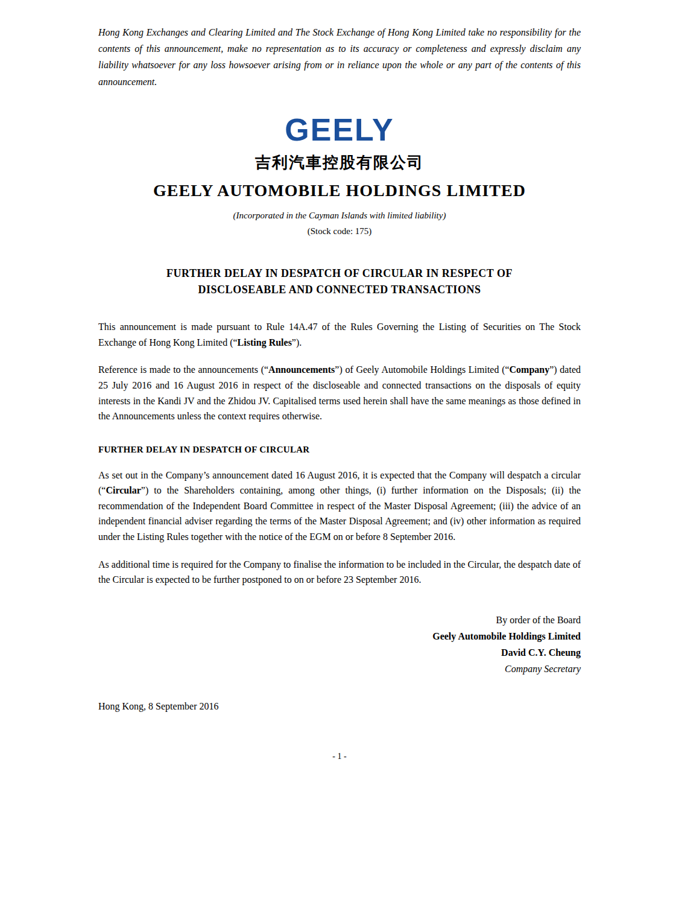Hong Kong Exchanges and Clearing Limited and The Stock Exchange of Hong Kong Limited take no responsibility for the contents of this announcement, make no representation as to its accuracy or completeness and expressly disclaim any liability whatsoever for any loss howsoever arising from or in reliance upon the whole or any part of the contents of this announcement.
GEELY
吉利汽車控股有限公司
GEELY AUTOMOBILE HOLDINGS LIMITED
(Incorporated in the Cayman Islands with limited liability)
(Stock code: 175)
FURTHER DELAY IN DESPATCH OF CIRCULAR IN RESPECT OF
DISCLOSEABLE AND CONNECTED TRANSACTIONS
This announcement is made pursuant to Rule 14A.47 of the Rules Governing the Listing of Securities on The Stock Exchange of Hong Kong Limited (“Listing Rules”).
Reference is made to the announcements (“Announcements”) of Geely Automobile Holdings Limited (“Company”) dated 25 July 2016 and 16 August 2016 in respect of the discloseable and connected transactions on the disposals of equity interests in the Kandi JV and the Zhidou JV. Capitalised terms used herein shall have the same meanings as those defined in the Announcements unless the context requires otherwise.
FURTHER DELAY IN DESPATCH OF CIRCULAR
As set out in the Company’s announcement dated 16 August 2016, it is expected that the Company will despatch a circular (“Circular”) to the Shareholders containing, among other things, (i) further information on the Disposals; (ii) the recommendation of the Independent Board Committee in respect of the Master Disposal Agreement; (iii) the advice of an independent financial adviser regarding the terms of the Master Disposal Agreement; and (iv) other information as required under the Listing Rules together with the notice of the EGM on or before 8 September 2016.
As additional time is required for the Company to finalise the information to be included in the Circular, the despatch date of the Circular is expected to be further postponed to on or before 23 September 2016.
By order of the Board
Geely Automobile Holdings Limited
David C.Y. Cheung
Company Secretary
Hong Kong, 8 September 2016
- 1 -